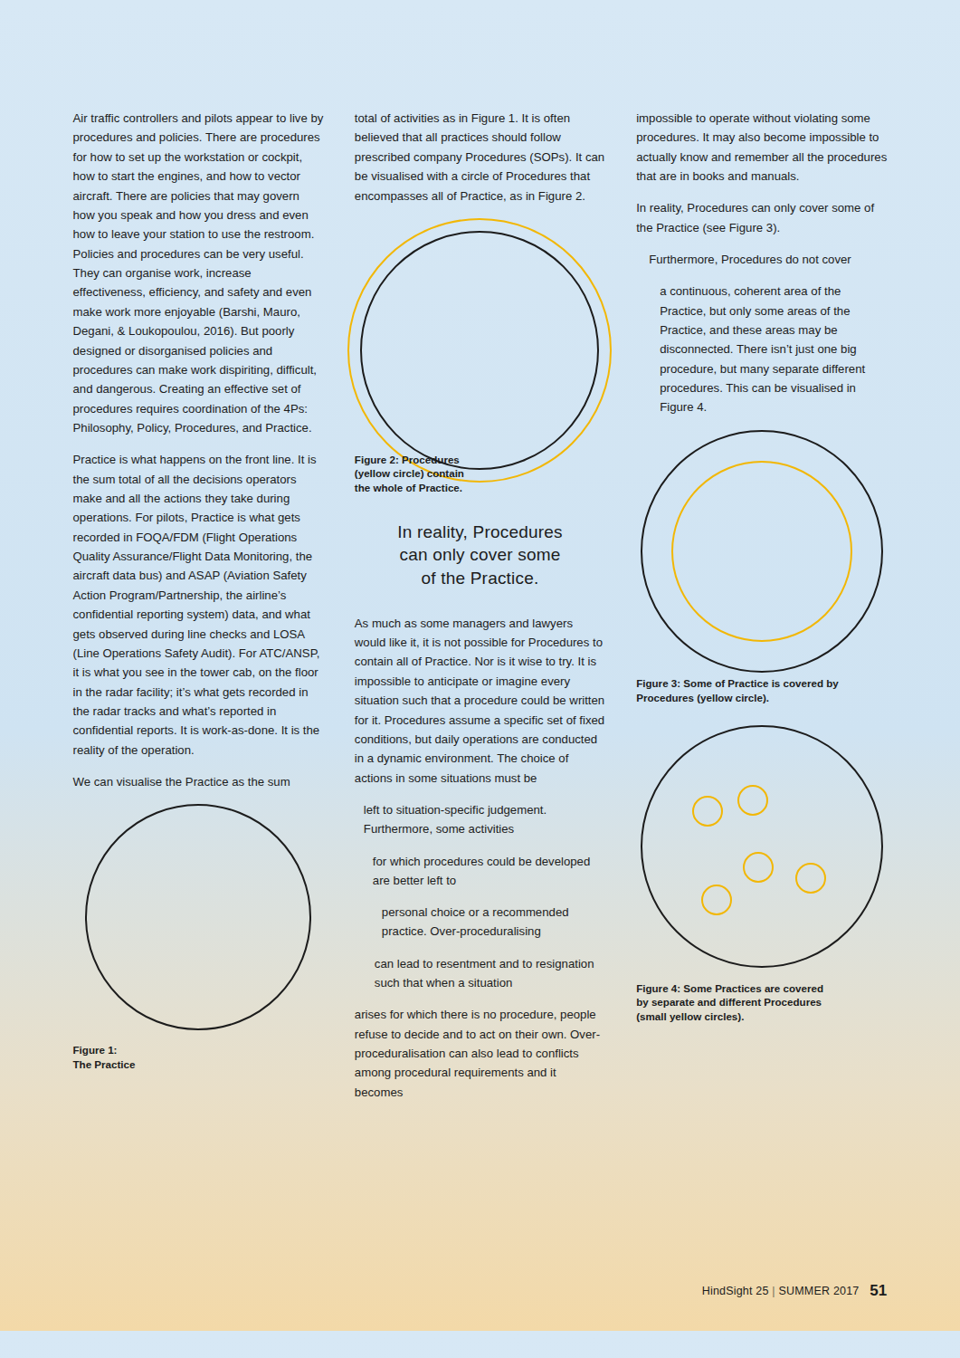Air traffic controllers and pilots appear to live by procedures and policies. There are procedures for how to set up the workstation or cockpit, how to start the engines, and how to vector aircraft. There are policies that may govern how you speak and how you dress and even how to leave your station to use the restroom. Policies and procedures can be very useful. They can organise work, increase effectiveness, efficiency, and safety and even make work more enjoyable (Barshi, Mauro, Degani, & Loukopoulou, 2016). But poorly designed or disorganised policies and procedures can make work dispiriting, difficult, and dangerous. Creating an effective set of procedures requires coordination of the 4Ps: Philosophy, Policy, Procedures, and Practice.
Practice is what happens on the front line. It is the sum total of all the decisions operators make and all the actions they take during operations. For pilots, Practice is what gets recorded in FOQA/FDM (Flight Operations Quality Assurance/Flight Data Monitoring, the aircraft data bus) and ASAP (Aviation Safety Action Program/Partnership, the airline’s confidential reporting system) data, and what gets observed during line checks and LOSA (Line Operations Safety Audit). For ATC/ANSP, it is what you see in the tower cab, on the floor in the radar facility; it’s what gets recorded in the radar tracks and what’s reported in confidential reports. It is work-as-done. It is the reality of the operation.
We can visualise the Practice as the sum
Figure 1:
The Practice
total of activities as in Figure 1. It is often believed that all practices should follow prescribed company Procedures (SOPs). It can be visualised with a circle of Procedures that encompasses all of Practice, as in Figure 2.
Figure 2: Procedures
(yellow circle) contain
the whole of Practice.
In reality, Procedures
can only cover some
of the Practice.
As much as some managers and lawyers would like it, it is not possible for Procedures to contain all of Practice. Nor is it wise to try. It is impossible to anticipate or imagine every situation such that a procedure could be written for it. Procedures assume a specific set of fixed conditions, but daily operations are conducted in a dynamic environment. The choice of actions in some situations must be
left to situation-specific judgement. Furthermore, some activities
for which procedures could be developed are better left to
personal choice or a recommended practice. Over-proceduralising
can lead to resentment and to resignation such that when a situation
arises for which there is no procedure, people refuse to decide and to act on their own. Over-proceduralisation can also lead to conflicts among procedural requirements and it becomes
impossible to operate without violating some procedures. It may also become impossible to actually know and remember all the procedures that are in books and manuals.
In reality, Procedures can only cover some of the Practice (see Figure 3).
Furthermore, Procedures do not cover
a continuous, coherent area of the Practice, but only some areas of the Practice, and these areas may be disconnected. There isn’t just one big procedure, but many separate different procedures. This can be visualised in Figure 4.
Figure 3: Some of Practice is covered by
Procedures (yellow circle).
Figure 4: Some Practices are covered
by separate and different Procedures
(small yellow circles).
HindSight 25 | SUMMER 2017 51